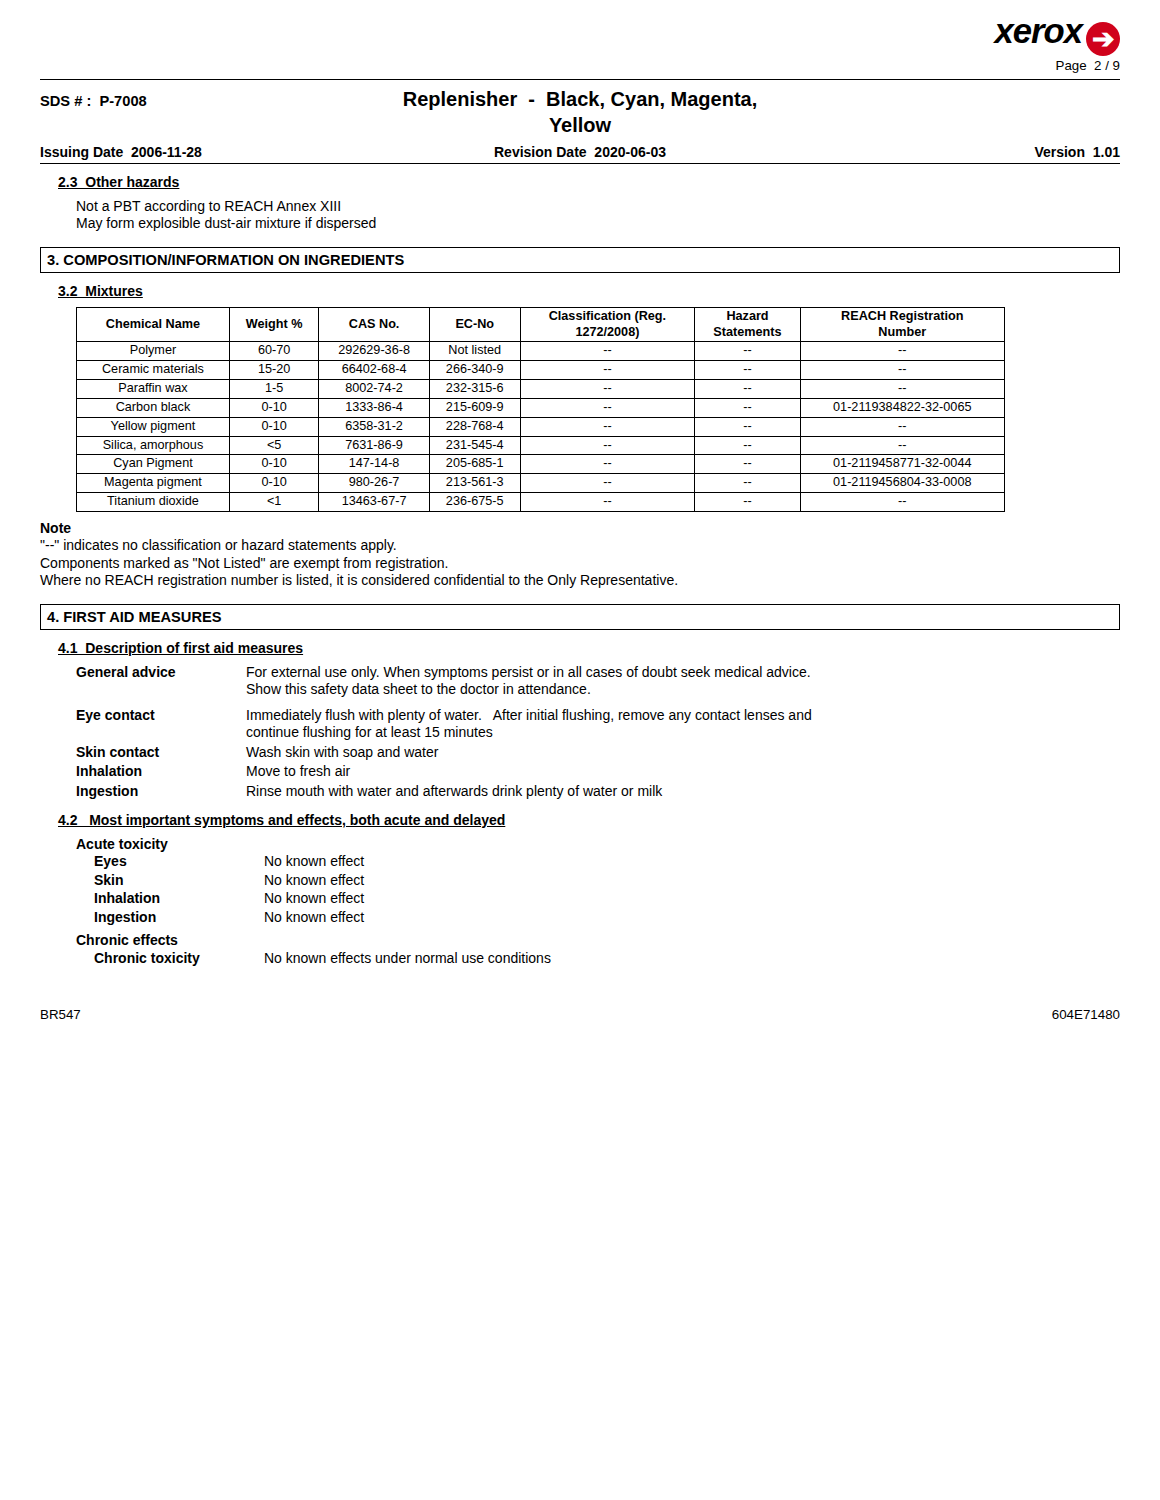xerox➔
Page 2 / 9
SDS # : P-7008
Replenisher - Black, Cyan, Magenta,
Yellow
Issuing Date 2006-11-28 Revision Date 2020-06-03 Version 1.01
2.3 Other hazards
Not a PBT according to REACH Annex XIII
May form explosible dust-air mixture if dispersed
3. COMPOSITION/INFORMATION ON INGREDIENTS
3.2 Mixtures
| Chemical Name | Weight % | CAS No. | EC-No | Classification (Reg. 1272/2008) | Hazard Statements | REACH Registration Number |
| --- | --- | --- | --- | --- | --- | --- |
| Polymer | 60-70 | 292629-36-8 | Not listed | -- | -- | -- |
| Ceramic materials | 15-20 | 66402-68-4 | 266-340-9 | -- | -- | -- |
| Paraffin wax | 1-5 | 8002-74-2 | 232-315-6 | -- | -- | -- |
| Carbon black | 0-10 | 1333-86-4 | 215-609-9 | -- | -- | 01-2119384822-32-0065 |
| Yellow pigment | 0-10 | 6358-31-2 | 228-768-4 | -- | -- | -- |
| Silica, amorphous | <5 | 7631-86-9 | 231-545-4 | -- | -- | -- |
| Cyan Pigment | 0-10 | 147-14-8 | 205-685-1 | -- | -- | 01-2119458771-32-0044 |
| Magenta pigment | 0-10 | 980-26-7 | 213-561-3 | -- | -- | 01-2119456804-33-0008 |
| Titanium dioxide | <1 | 13463-67-7 | 236-675-5 | -- | -- | -- |
Note
"--" indicates no classification or hazard statements apply.
Components marked as "Not Listed" are exempt from registration.
Where no REACH registration number is listed, it is considered confidential to the Only Representative.
4. FIRST AID MEASURES
4.1 Description of first aid measures
General advice
For external use only. When symptoms persist or in all cases of doubt seek medical advice.
Show this safety data sheet to the doctor in attendance.
Eye contact
Immediately flush with plenty of water. After initial flushing, remove any contact lenses and
continue flushing for at least 15 minutes
Skin contact
Wash skin with soap and water
Inhalation
Move to fresh air
Ingestion
Rinse mouth with water and afterwards drink plenty of water or milk
4.2 Most important symptoms and effects, both acute and delayed
Acute toxicity
Eyes
No known effect
Skin
No known effect
Inhalation
No known effect
Ingestion
No known effect
Chronic effects
Chronic toxicity
No known effects under normal use conditions
BR547 604E71480